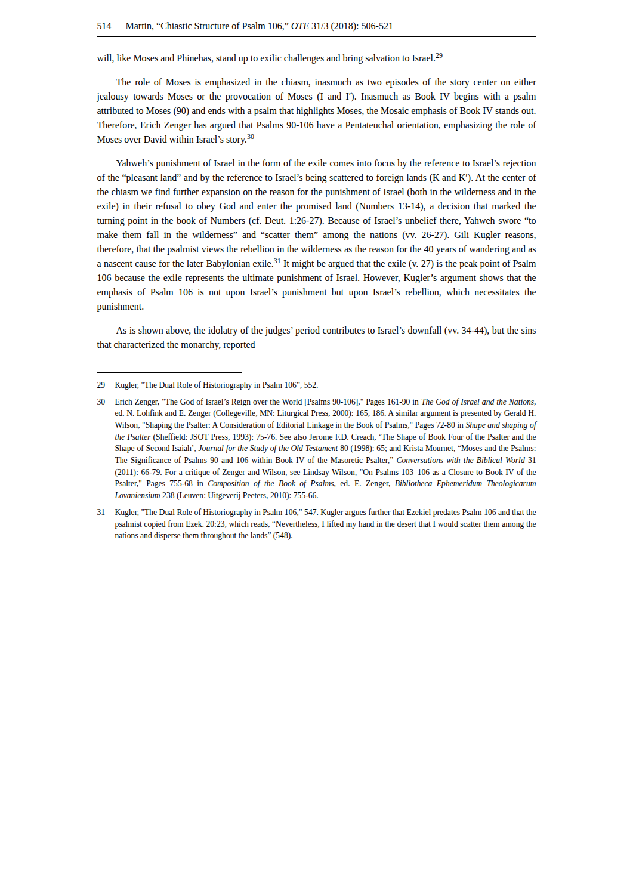514 Martin, “Chiastic Structure of Psalm 106,” OTE 31/3 (2018): 506-521
will, like Moses and Phinehas, stand up to exilic challenges and bring salvation to Israel.29
The role of Moses is emphasized in the chiasm, inasmuch as two episodes of the story center on either jealousy towards Moses or the provocation of Moses (I and I′). Inasmuch as Book IV begins with a psalm attributed to Moses (90) and ends with a psalm that highlights Moses, the Mosaic emphasis of Book IV stands out. Therefore, Erich Zenger has argued that Psalms 90-106 have a Pentateuchal orientation, emphasizing the role of Moses over David within Israel’s story.30
Yahweh’s punishment of Israel in the form of the exile comes into focus by the reference to Israel’s rejection of the “pleasant land” and by the reference to Israel’s being scattered to foreign lands (K and K′). At the center of the chiasm we find further expansion on the reason for the punishment of Israel (both in the wilderness and in the exile) in their refusal to obey God and enter the promised land (Numbers 13-14), a decision that marked the turning point in the book of Numbers (cf. Deut. 1:26-27). Because of Israel’s unbelief there, Yahweh swore “to make them fall in the wilderness” and “scatter them” among the nations (vv. 26-27). Gili Kugler reasons, therefore, that the psalmist views the rebellion in the wilderness as the reason for the 40 years of wandering and as a nascent cause for the later Babylonian exile.31 It might be argued that the exile (v. 27) is the peak point of Psalm 106 because the exile represents the ultimate punishment of Israel. However, Kugler’s argument shows that the emphasis of Psalm 106 is not upon Israel’s punishment but upon Israel’s rebellion, which necessitates the punishment.
As is shown above, the idolatry of the judges’ period contributes to Israel’s downfall (vv. 34-44), but the sins that characterized the monarchy, reported
29 Kugler, "The Dual Role of Historiography in Psalm 106”, 552.
30 Erich Zenger, "The God of Israel’s Reign over the World [Psalms 90-106]," Pages 161-90 in The God of Israel and the Nations, ed. N. Lohfink and E. Zenger (Collegeville, MN: Liturgical Press, 2000): 165, 186. A similar argument is presented by Gerald H. Wilson, "Shaping the Psalter: A Consideration of Editorial Linkage in the Book of Psalms," Pages 72-80 in Shape and shaping of the Psalter (Sheffield: JSOT Press, 1993): 75-76. See also Jerome F.D. Creach, ‘The Shape of Book Four of the Psalter and the Shape of Second Isaiah’, Journal for the Study of the Old Testament 80 (1998): 65; and Krista Mournet, “Moses and the Psalms: The Significance of Psalms 90 and 106 within Book IV of the Masoretic Psalter,” Conversations with the Biblical World 31 (2011): 66-79. For a critique of Zenger and Wilson, see Lindsay Wilson, "On Psalms 103–106 as a Closure to Book IV of the Psalter," Pages 755-68 in Composition of the Book of Psalms, ed. E. Zenger, Bibliotheca Ephemeridum Theologicarum Lovaniensium 238 (Leuven: Uitgeverij Peeters, 2010): 755-66.
31 Kugler, "The Dual Role of Historiography in Psalm 106,” 547. Kugler argues further that Ezekiel predates Psalm 106 and that the psalmist copied from Ezek. 20:23, which reads, “Nevertheless, I lifted my hand in the desert that I would scatter them among the nations and disperse them throughout the lands” (548).